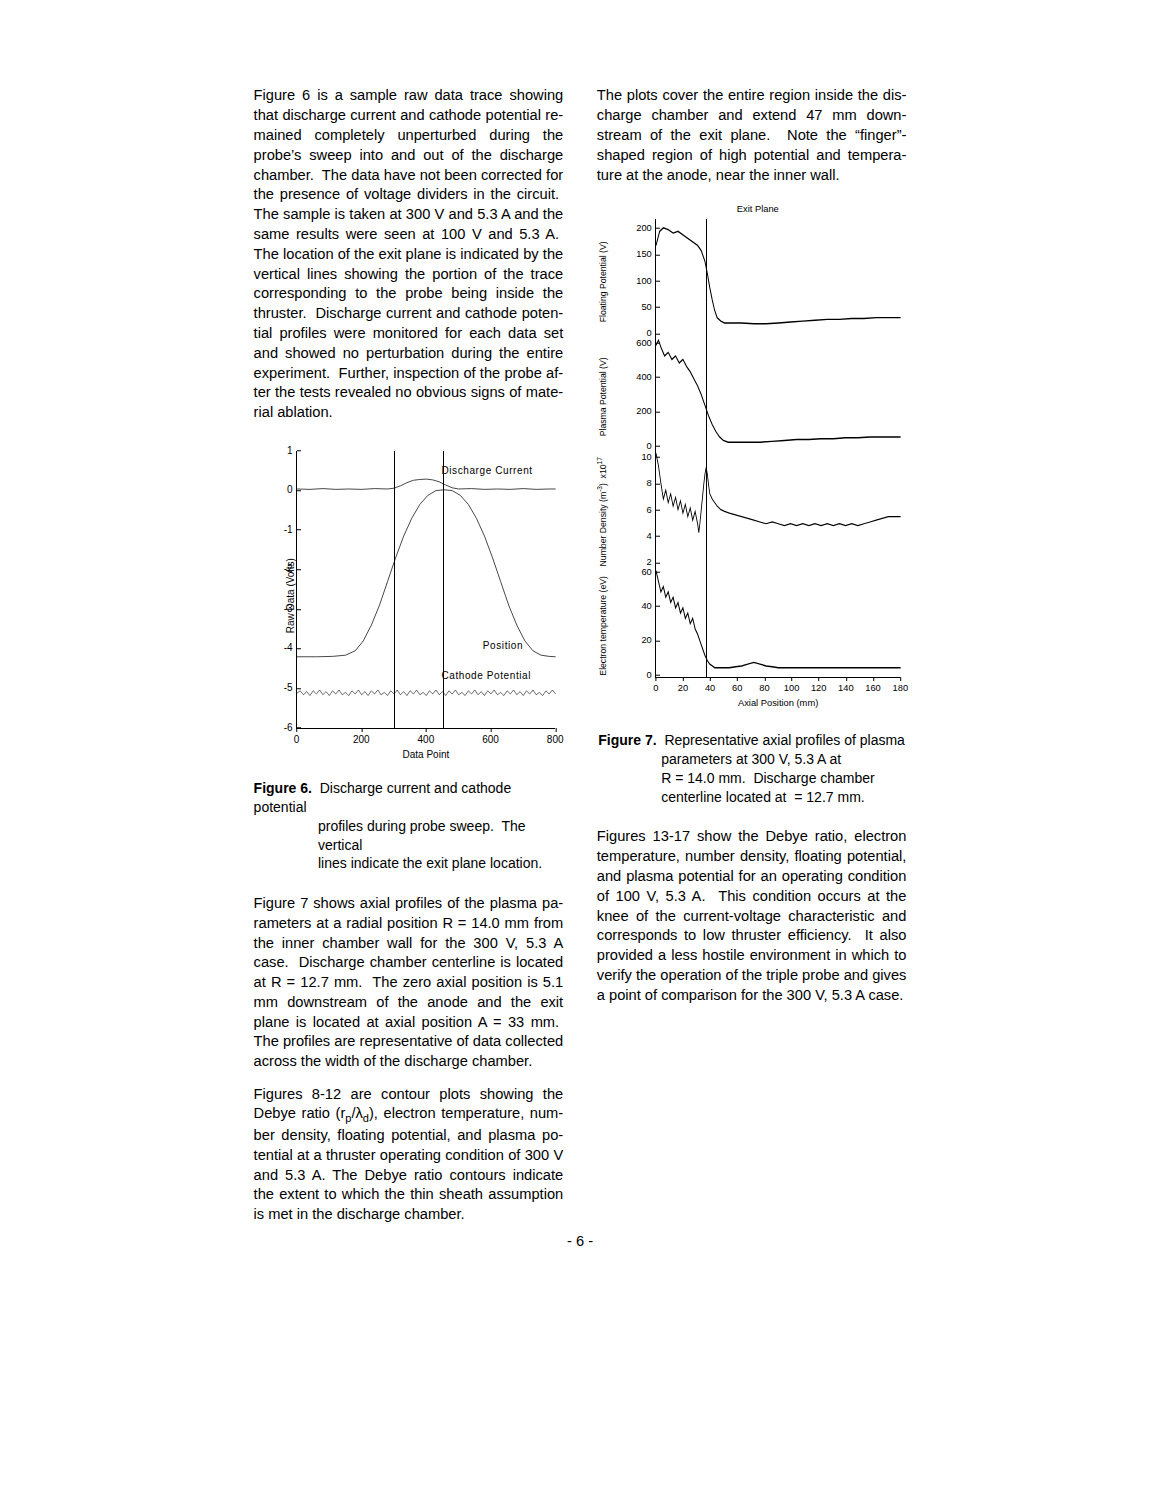Figure 6 is a sample raw data trace showing that discharge current and cathode potential remained completely unperturbed during the probe’s sweep into and out of the discharge chamber. The data have not been corrected for the presence of voltage dividers in the circuit. The sample is taken at 300 V and 5.3 A and the same results were seen at 100 V and 5.3 A. The location of the exit plane is indicated by the vertical lines showing the portion of the trace corresponding to the probe being inside the thruster. Discharge current and cathode potential profiles were monitored for each data set and showed no perturbation during the entire experiment. Further, inspection of the probe after the tests revealed no obvious signs of material ablation.
Raw Data (Volts) 1 0 -1 -2 -3 -4 -5 -6 0 200 400 600 800 Data Point
Discharge Current Position Cathode Potential
Figure 6. Discharge current and cathode potential profiles during probe sweep. The vertical lines indicate the exit plane location.
Figure 7 shows axial profiles of the plasma parameters at a radial position R = 14.0 mm from the inner chamber wall for the 300 V, 5.3 A case. Discharge chamber centerline is located at R = 12.7 mm. The zero axial position is 5.1 mm downstream of the anode and the exit plane is located at axial position A = 33 mm. The profiles are representative of data collected across the width of the discharge chamber.
Figures 8-12 are contour plots showing the Debye ratio (rp/λd), electron temperature, number density, floating potential, and plasma potential at a thruster operating condition of 300 V and 5.3 A. The Debye ratio contours indicate the extent to which the thin sheath assumption is met in the discharge chamber.
The plots cover the entire region inside the discharge chamber and extend 47 mm downstream of the exit plane. Note the “finger”-shaped region of high potential and temperature at the anode, near the inner wall.
Exit Plane
Floating Potential (V) 200 150 100 50 0
Plasma Potential (V) 600 400 200 0
Number Density (m-3) x1017 10 8 6 4 2
Electron temperature (eV) 60 40 20 0
0 20 40 60 80 100 120 140 160 180 Axial Position (mm)
Figure 7. Representative axial profiles of plasma parameters at 300 V, 5.3 A at R = 14.0 mm. Discharge chamber centerline located at = 12.7 mm.
Figures 13-17 show the Debye ratio, electron temperature, number density, floating potential, and plasma potential for an operating condition of 100 V, 5.3 A. This condition occurs at the knee of the current-voltage characteristic and corresponds to low thruster efficiency. It also provided a less hostile environment in which to verify the operation of the triple probe and gives a point of comparison for the 300 V, 5.3 A case.
- 6 -